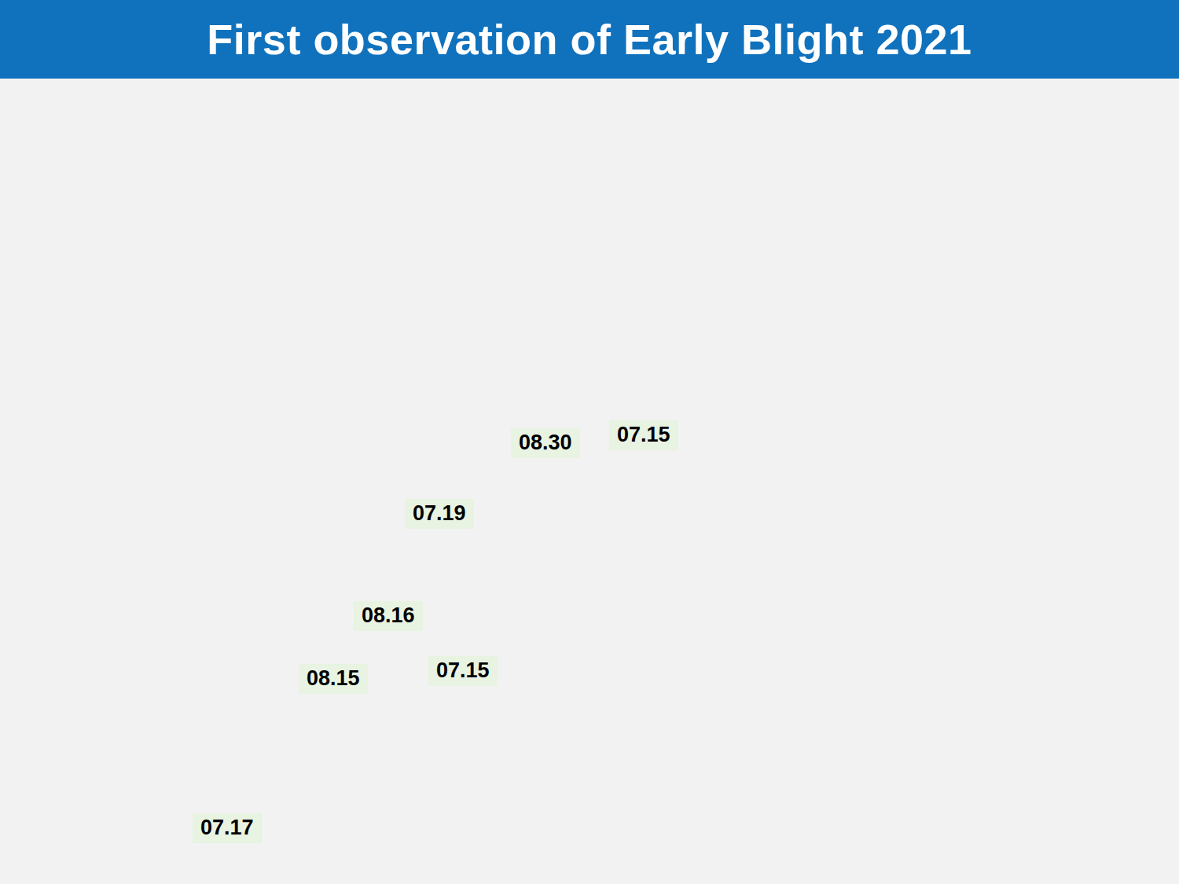First observation of Early Blight 2021
08.30 07.15 07.19 08.16 08.15 07.15 07.17